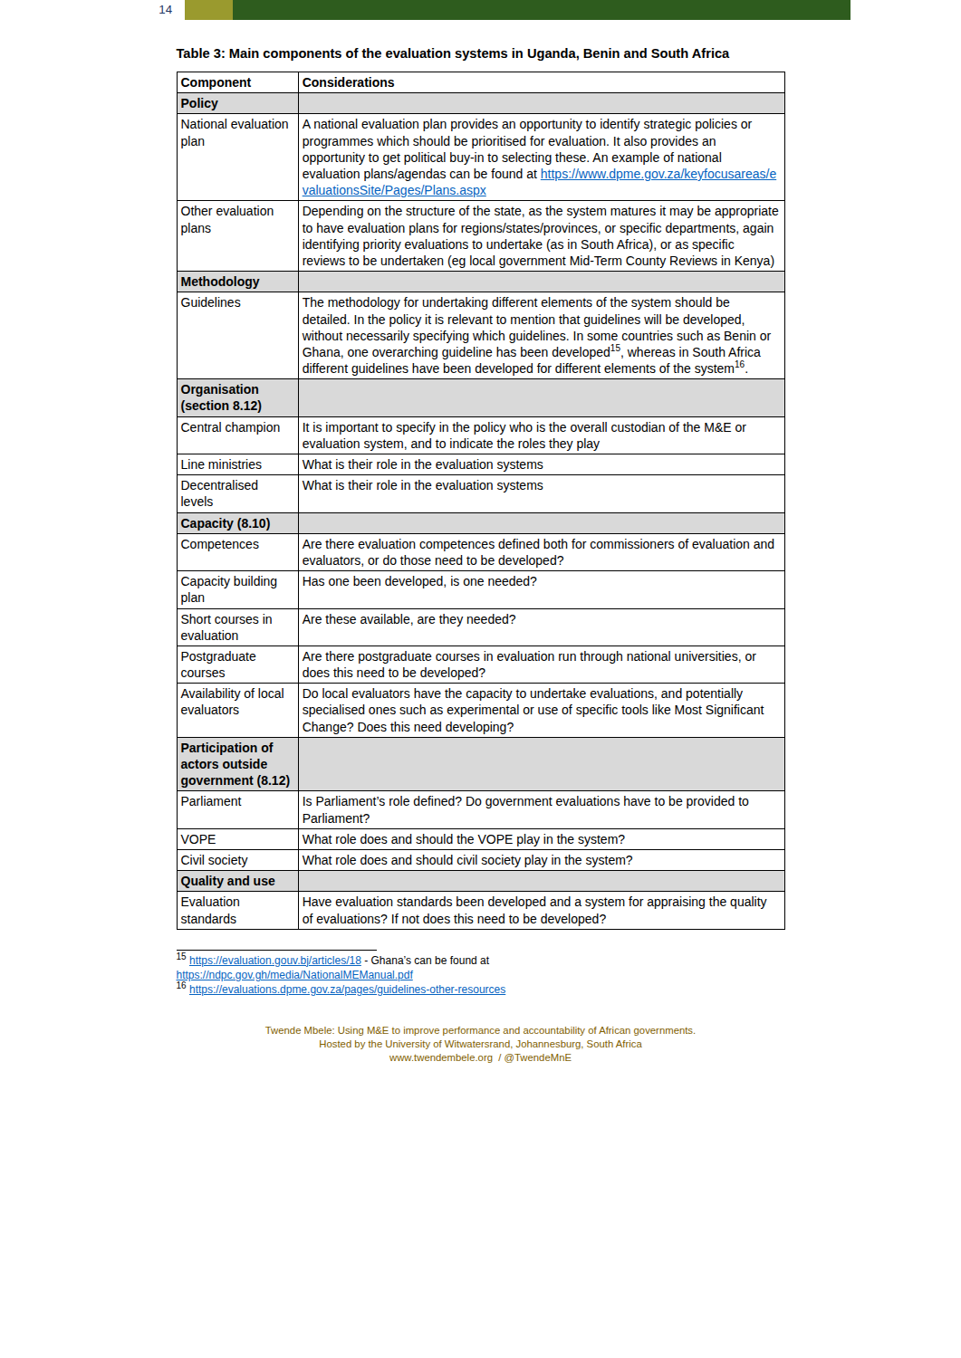14
Table 3: Main components of the evaluation systems in Uganda, Benin and South Africa
| Component | Considerations |
| --- | --- |
| Policy | |
| National evaluation plan | A national evaluation plan provides an opportunity to identify strategic policies or programmes which should be prioritised for evaluation. It also provides an opportunity to get political buy-in to selecting these. An example of national evaluation plans/agendas can be found at https://www.dpme.gov.za/keyfocusareas/evaluationsSite/Pages/Plans.aspx |
| Other evaluation plans | Depending on the structure of the state, as the system matures it may be appropriate to have evaluation plans for regions/states/provinces, or specific departments, again identifying priority evaluations to undertake (as in South Africa), or as specific reviews to be undertaken (eg local government Mid-Term County Reviews in Kenya) |
| Methodology | |
| Guidelines | The methodology for undertaking different elements of the system should be detailed. In the policy it is relevant to mention that guidelines will be developed, without necessarily specifying which guidelines. In some countries such as Benin or Ghana, one overarching guideline has been developed 15 , whereas in South Africa different guidelines have been developed for different elements of the system 16 . |
| Organisation (section 8.12) | |
| Central champion | It is important to specify in the policy who is the overall custodian of the M&E or evaluation system, and to indicate the roles they play |
| Line ministries | What is their role in the evaluation systems |
| Decentralised levels | What is their role in the evaluation systems |
| Capacity (8.10) | |
| Competences | Are there evaluation competences defined both for commissioners of evaluation and evaluators, or do those need to be developed? |
| Capacity building plan | Has one been developed, is one needed? |
| Short courses in evaluation | Are these available, are they needed? |
| Postgraduate courses | Are there postgraduate courses in evaluation run through national universities, or does this need to be developed? |
| Availability of local evaluators | Do local evaluators have the capacity to undertake evaluations, and potentially specialised ones such as experimental or use of specific tools like Most Significant Change? Does this need developing? |
| Participation of actors outside government (8.12) | |
| Parliament | Is Parliament’s role defined? Do government evaluations have to be provided to Parliament? |
| VOPE | What role does and should the VOPE play in the system? |
| Civil society | What role does and should civil society play in the system? |
| Quality and use | |
| Evaluation standards | Have evaluation standards been developed and a system for appraising the quality of evaluations? If not does this need to be developed? |
15 https://evaluation.gouv.bj/articles/18 - Ghana’s can be found at
https://ndpc.gov.gh/media/NationalMEManual.pdf
16 https://evaluations.dpme.gov.za/pages/guidelines-other-resources
Twende Mbele: Using M&E to improve performance and accountability of African governments.
Hosted by the University of Witwatersrand, Johannesburg, South Africa
www.twendembele.org / @TwendeMnE